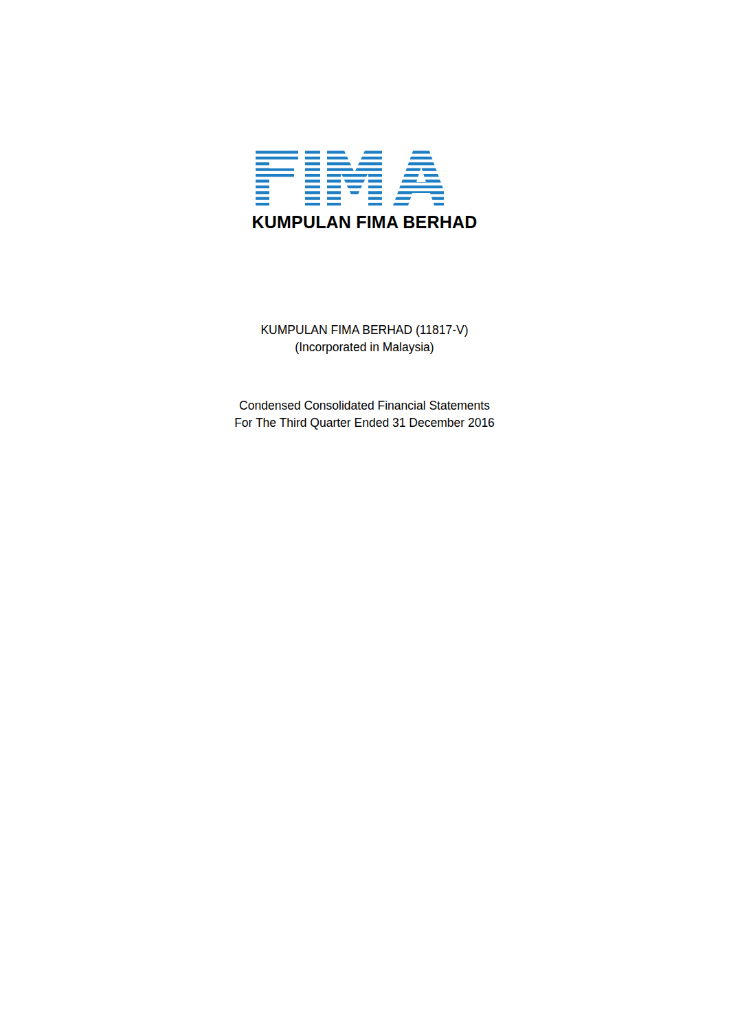KUMPULAN FIMA BERHAD
KUMPULAN FIMA BERHAD (11817-V)
(Incorporated in Malaysia)
Condensed Consolidated Financial Statements
For The Third Quarter Ended 31 December 2016